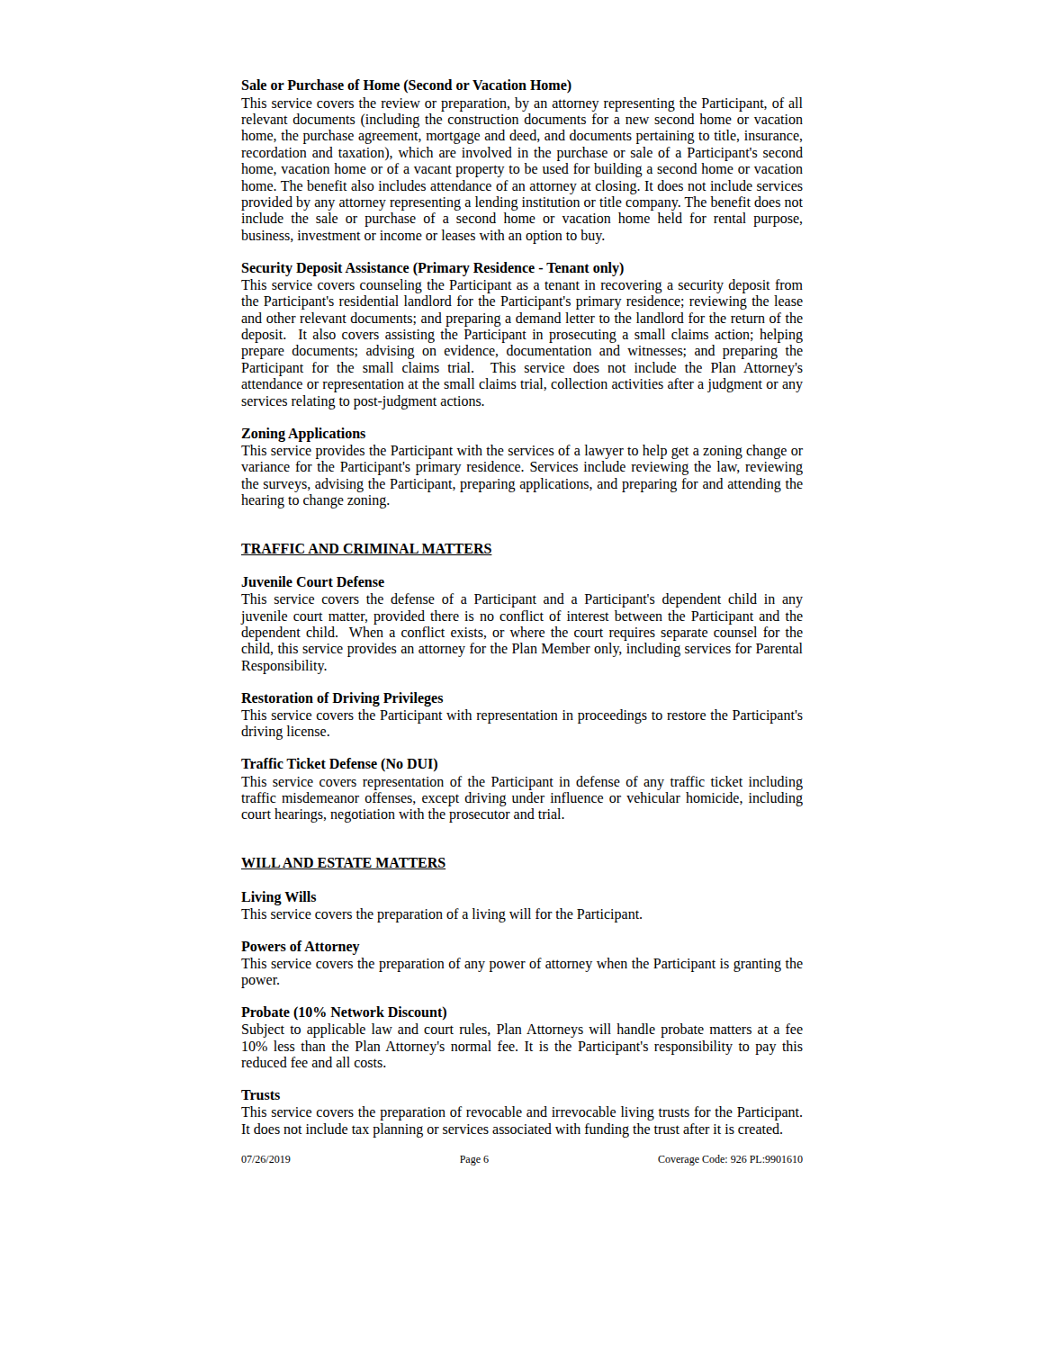Sale or Purchase of Home (Second or Vacation Home)
This service covers the review or preparation, by an attorney representing the Participant, of all relevant documents (including the construction documents for a new second home or vacation home, the purchase agreement, mortgage and deed, and documents pertaining to title, insurance, recordation and taxation), which are involved in the purchase or sale of a Participant's second home, vacation home or of a vacant property to be used for building a second home or vacation home. The benefit also includes attendance of an attorney at closing. It does not include services provided by any attorney representing a lending institution or title company. The benefit does not include the sale or purchase of a second home or vacation home held for rental purpose, business, investment or income or leases with an option to buy.
Security Deposit Assistance (Primary Residence - Tenant only)
This service covers counseling the Participant as a tenant in recovering a security deposit from the Participant's residential landlord for the Participant's primary residence; reviewing the lease and other relevant documents; and preparing a demand letter to the landlord for the return of the deposit. It also covers assisting the Participant in prosecuting a small claims action; helping prepare documents; advising on evidence, documentation and witnesses; and preparing the Participant for the small claims trial. This service does not include the Plan Attorney's attendance or representation at the small claims trial, collection activities after a judgment or any services relating to post-judgment actions.
Zoning Applications
This service provides the Participant with the services of a lawyer to help get a zoning change or variance for the Participant's primary residence. Services include reviewing the law, reviewing the surveys, advising the Participant, preparing applications, and preparing for and attending the hearing to change zoning.
TRAFFIC AND CRIMINAL MATTERS
Juvenile Court Defense
This service covers the defense of a Participant and a Participant's dependent child in any juvenile court matter, provided there is no conflict of interest between the Participant and the dependent child. When a conflict exists, or where the court requires separate counsel for the child, this service provides an attorney for the Plan Member only, including services for Parental Responsibility.
Restoration of Driving Privileges
This service covers the Participant with representation in proceedings to restore the Participant's driving license.
Traffic Ticket Defense (No DUI)
This service covers representation of the Participant in defense of any traffic ticket including traffic misdemeanor offenses, except driving under influence or vehicular homicide, including court hearings, negotiation with the prosecutor and trial.
WILL AND ESTATE MATTERS
Living Wills
This service covers the preparation of a living will for the Participant.
Powers of Attorney
This service covers the preparation of any power of attorney when the Participant is granting the power.
Probate (10% Network Discount)
Subject to applicable law and court rules, Plan Attorneys will handle probate matters at a fee 10% less than the Plan Attorney's normal fee. It is the Participant's responsibility to pay this reduced fee and all costs.
Trusts
This service covers the preparation of revocable and irrevocable living trusts for the Participant. It does not include tax planning or services associated with funding the trust after it is created.
07/26/2019 Page 6 Coverage Code: 926 PL:9901610